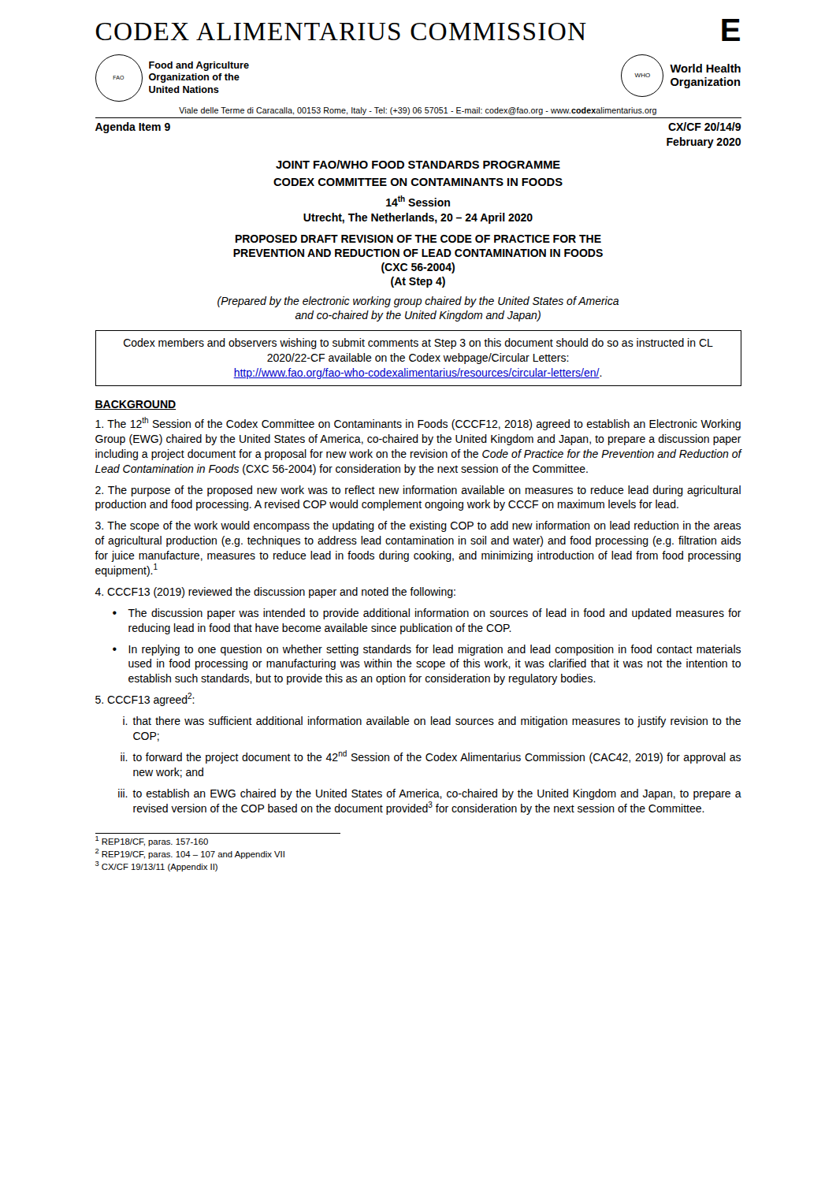E
CODEX ALIMENTARIUS COMMISSION
FAO
Food and Agriculture
Organization of the
United Nations
WHO
World Health
Organization
Viale delle Terme di Caracalla, 00153 Rome, Italy - Tel: (+39) 06 57051 - E-mail: codex@fao.org - www.codexalimentarius.org
Agenda Item 9
CX/CF 20/14/9
February 2020
JOINT FAO/WHO FOOD STANDARDS PROGRAMME
CODEX COMMITTEE ON CONTAMINANTS IN FOODS
14th Session
Utrecht, The Netherlands, 20 – 24 April 2020
PROPOSED DRAFT REVISION OF THE CODE OF PRACTICE FOR THE
PREVENTION AND REDUCTION OF LEAD CONTAMINATION IN FOODS
(CXC 56-2004)
(At Step 4)
(Prepared by the electronic working group chaired by the United States of America
and co-chaired by the United Kingdom and Japan)
Codex members and observers wishing to submit comments at Step 3 on this document should do so as instructed in CL 2020/22-CF available on the Codex webpage/Circular Letters:
http://www.fao.org/fao-who-codexalimentarius/resources/circular-letters/en/.
Background
1. The 12th Session of the Codex Committee on Contaminants in Foods (CCCF12, 2018) agreed to establish an Electronic Working Group (EWG) chaired by the United States of America, co-chaired by the United Kingdom and Japan, to prepare a discussion paper including a project document for a proposal for new work on the revision of the Code of Practice for the Prevention and Reduction of Lead Contamination in Foods (CXC 56-2004) for consideration by the next session of the Committee.
2. The purpose of the proposed new work was to reflect new information available on measures to reduce lead during agricultural production and food processing. A revised COP would complement ongoing work by CCCF on maximum levels for lead.
3. The scope of the work would encompass the updating of the existing COP to add new information on lead reduction in the areas of agricultural production (e.g. techniques to address lead contamination in soil and water) and food processing (e.g. filtration aids for juice manufacture, measures to reduce lead in foods during cooking, and minimizing introduction of lead from food processing equipment).1
4. CCCF13 (2019) reviewed the discussion paper and noted the following:
The discussion paper was intended to provide additional information on sources of lead in food and updated measures for reducing lead in food that have become available since publication of the COP.
In replying to one question on whether setting standards for lead migration and lead composition in food contact materials used in food processing or manufacturing was within the scope of this work, it was clarified that it was not the intention to establish such standards, but to provide this as an option for consideration by regulatory bodies.
5. CCCF13 agreed2:
that there was sufficient additional information available on lead sources and mitigation measures to justify revision to the COP;
to forward the project document to the 42nd Session of the Codex Alimentarius Commission (CAC42, 2019) for approval as new work; and
to establish an EWG chaired by the United States of America, co-chaired by the United Kingdom and Japan, to prepare a revised version of the COP based on the document provided3 for consideration by the next session of the Committee.
1 REP18/CF, paras. 157-160
2 REP19/CF, paras. 104 – 107 and Appendix VII
3 CX/CF 19/13/11 (Appendix II)